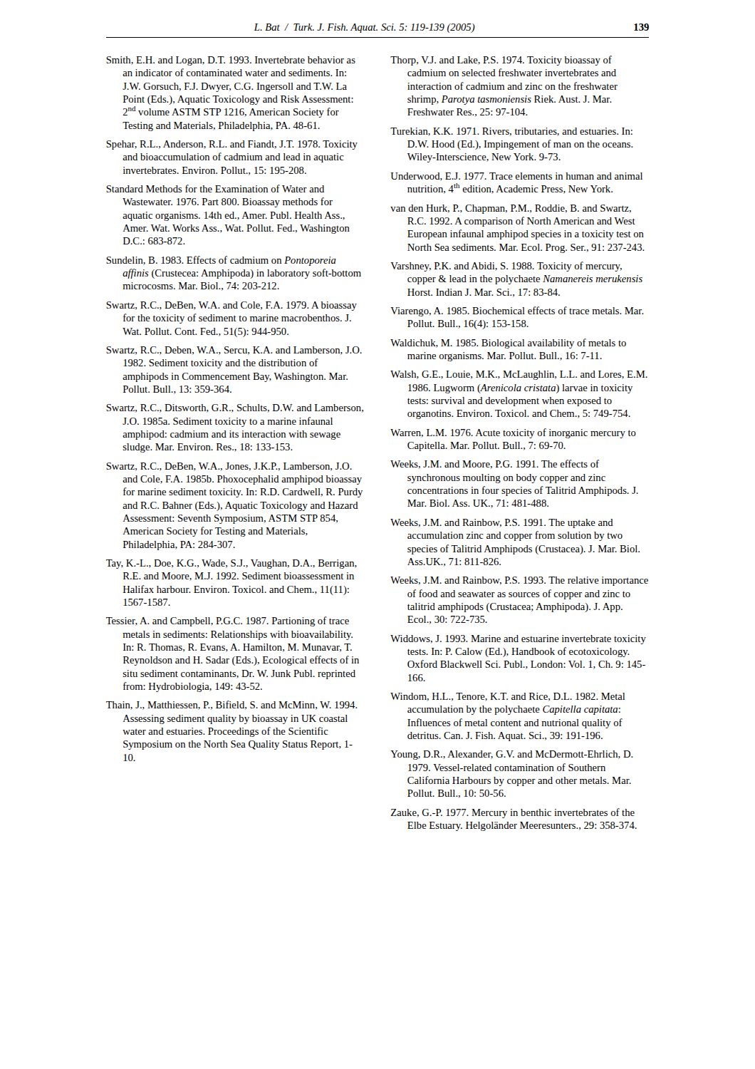L. Bat / Turk. J. Fish. Aquat. Sci. 5: 119-139 (2005)
139
Smith, E.H. and Logan, D.T. 1993. Invertebrate behavior as an indicator of contaminated water and sediments. In: J.W. Gorsuch, F.J. Dwyer, C.G. Ingersoll and T.W. La Point (Eds.), Aquatic Toxicology and Risk Assessment: 2nd volume ASTM STP 1216, American Society for Testing and Materials, Philadelphia, PA. 48-61.
Spehar, R.L., Anderson, R.L. and Fiandt, J.T. 1978. Toxicity and bioaccumulation of cadmium and lead in aquatic invertebrates. Environ. Pollut., 15: 195-208.
Standard Methods for the Examination of Water and Wastewater. 1976. Part 800. Bioassay methods for aquatic organisms. 14th ed., Amer. Publ. Health Ass., Amer. Wat. Works Ass., Wat. Pollut. Fed., Washington D.C.: 683-872.
Sundelin, B. 1983. Effects of cadmium on Pontoporeia affinis (Crustecea: Amphipoda) in laboratory soft-bottom microcosms. Mar. Biol., 74: 203-212.
Swartz, R.C., DeBen, W.A. and Cole, F.A. 1979. A bioassay for the toxicity of sediment to marine macrobenthos. J. Wat. Pollut. Cont. Fed., 51(5): 944-950.
Swartz, R.C., Deben, W.A., Sercu, K.A. and Lamberson, J.O. 1982. Sediment toxicity and the distribution of amphipods in Commencement Bay, Washington. Mar. Pollut. Bull., 13: 359-364.
Swartz, R.C., Ditsworth, G.R., Schults, D.W. and Lamberson, J.O. 1985a. Sediment toxicity to a marine infaunal amphipod: cadmium and its interaction with sewage sludge. Mar. Environ. Res., 18: 133-153.
Swartz, R.C., DeBen, W.A., Jones, J.K.P., Lamberson, J.O. and Cole, F.A. 1985b. Phoxocephalid amphipod bioassay for marine sediment toxicity. In: R.D. Cardwell, R. Purdy and R.C. Bahner (Eds.), Aquatic Toxicology and Hazard Assessment: Seventh Symposium, ASTM STP 854, American Society for Testing and Materials, Philadelphia, PA: 284-307.
Tay, K.-L., Doe, K.G., Wade, S.J., Vaughan, D.A., Berrigan, R.E. and Moore, M.J. 1992. Sediment bioassessment in Halifax harbour. Environ. Toxicol. and Chem., 11(11): 1567-1587.
Tessier, A. and Campbell, P.G.C. 1987. Partioning of trace metals in sediments: Relationships with bioavailability. In: R. Thomas, R. Evans, A. Hamilton, M. Munavar, T. Reynoldson and H. Sadar (Eds.), Ecological effects of in situ sediment contaminants, Dr. W. Junk Publ. reprinted from: Hydrobiologia, 149: 43-52.
Thain, J., Matthiessen, P., Bifield, S. and McMinn, W. 1994. Assessing sediment quality by bioassay in UK coastal water and estuaries. Proceedings of the Scientific Symposium on the North Sea Quality Status Report, 1-10.
Thorp, V.J. and Lake, P.S. 1974. Toxicity bioassay of cadmium on selected freshwater invertebrates and interaction of cadmium and zinc on the freshwater shrimp, Parotya tasmoniensis Riek. Aust. J. Mar. Freshwater Res., 25: 97-104.
Turekian, K.K. 1971. Rivers, tributaries, and estuaries. In: D.W. Hood (Ed.), Impingement of man on the oceans. Wiley-Interscience, New York. 9-73.
Underwood, E.J. 1977. Trace elements in human and animal nutrition, 4th edition, Academic Press, New York.
van den Hurk, P., Chapman, P.M., Roddie, B. and Swartz, R.C. 1992. A comparison of North American and West European infaunal amphipod species in a toxicity test on North Sea sediments. Mar. Ecol. Prog. Ser., 91: 237-243.
Varshney, P.K. and Abidi, S. 1988. Toxicity of mercury, copper & lead in the polychaete Namanereis merukensis Horst. Indian J. Mar. Sci., 17: 83-84.
Viarengo, A. 1985. Biochemical effects of trace metals. Mar. Pollut. Bull., 16(4): 153-158.
Waldichuk, M. 1985. Biological availability of metals to marine organisms. Mar. Pollut. Bull., 16: 7-11.
Walsh, G.E., Louie, M.K., McLaughlin, L.L. and Lores, E.M. 1986. Lugworm (Arenicola cristata) larvae in toxicity tests: survival and development when exposed to organotins. Environ. Toxicol. and Chem., 5: 749-754.
Warren, L.M. 1976. Acute toxicity of inorganic mercury to Capitella. Mar. Pollut. Bull., 7: 69-70.
Weeks, J.M. and Moore, P.G. 1991. The effects of synchronous moulting on body copper and zinc concentrations in four species of Talitrid Amphipods. J. Mar. Biol. Ass. UK., 71: 481-488.
Weeks, J.M. and Rainbow, P.S. 1991. The uptake and accumulation zinc and copper from solution by two species of Talitrid Amphipods (Crustacea). J. Mar. Biol. Ass.UK., 71: 811-826.
Weeks, J.M. and Rainbow, P.S. 1993. The relative importance of food and seawater as sources of copper and zinc to talitrid amphipods (Crustacea; Amphipoda). J. App. Ecol., 30: 722-735.
Widdows, J. 1993. Marine and estuarine invertebrate toxicity tests. In: P. Calow (Ed.), Handbook of ecotoxicology. Oxford Blackwell Sci. Publ., London: Vol. 1, Ch. 9: 145-166.
Windom, H.L., Tenore, K.T. and Rice, D.L. 1982. Metal accumulation by the polychaete Capitella capitata: Influences of metal content and nutrional quality of detritus. Can. J. Fish. Aquat. Sci., 39: 191-196.
Young, D.R., Alexander, G.V. and McDermott-Ehrlich, D. 1979. Vessel-related contamination of Southern California Harbours by copper and other metals. Mar. Pollut. Bull., 10: 50-56.
Zauke, G.-P. 1977. Mercury in benthic invertebrates of the Elbe Estuary. Helgoländer Meeresunters., 29: 358-374.